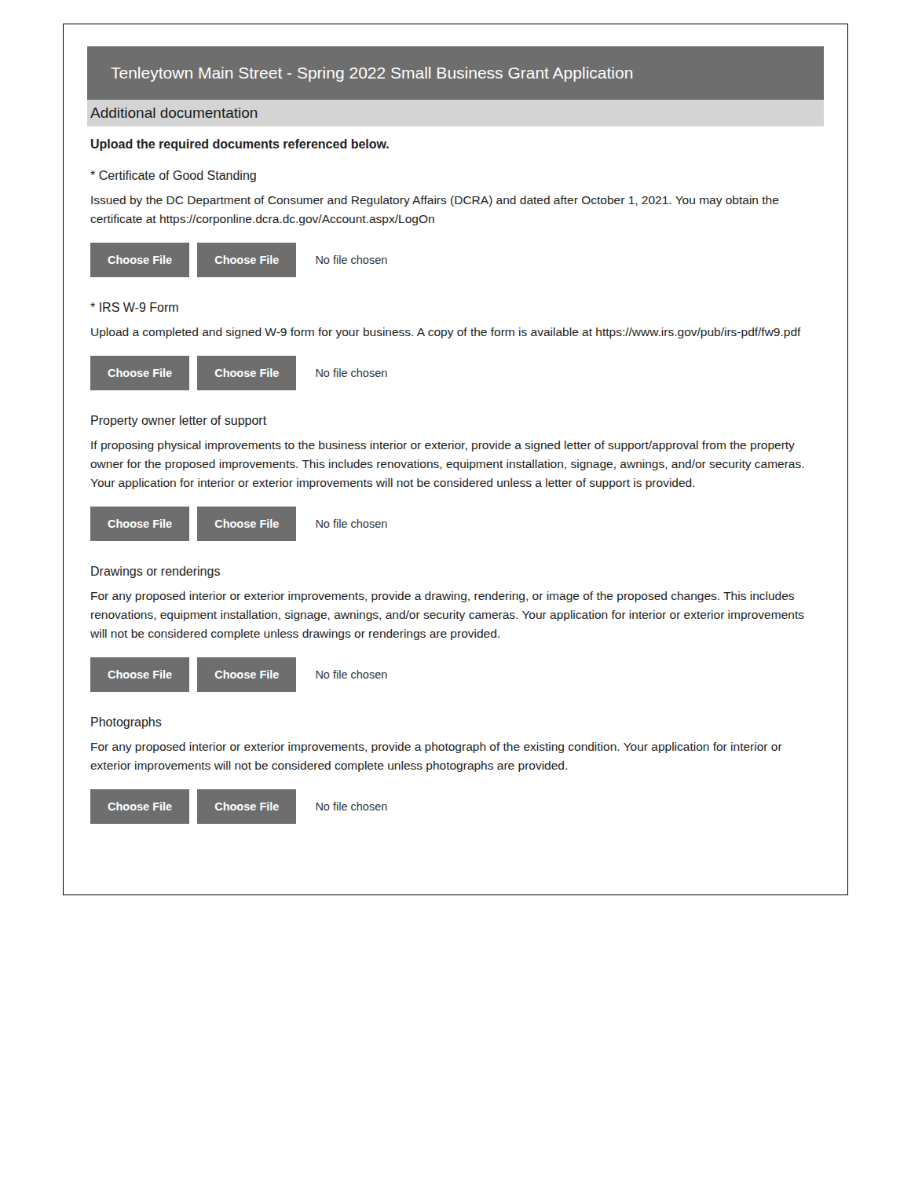Tenleytown Main Street - Spring 2022 Small Business Grant Application
Additional documentation
Upload the required documents referenced below.
* Certificate of Good Standing
Issued by the DC Department of Consumer and Regulatory Affairs (DCRA) and dated after October 1, 2021. You may obtain the certificate at https://corponline.dcra.dc.gov/Account.aspx/LogOn
Choose File Choose File No file chosen
* IRS W-9 Form
Upload a completed and signed W-9 form for your business. A copy of the form is available at https://www.irs.gov/pub/irs-pdf/fw9.pdf
Choose File Choose File No file chosen
Property owner letter of support
If proposing physical improvements to the business interior or exterior, provide a signed letter of support/approval from the property owner for the proposed improvements. This includes renovations, equipment installation, signage, awnings, and/or security cameras. Your application for interior or exterior improvements will not be considered unless a letter of support is provided.
Choose File Choose File No file chosen
Drawings or renderings
For any proposed interior or exterior improvements, provide a drawing, rendering, or image of the proposed changes. This includes renovations, equipment installation, signage, awnings, and/or security cameras. Your application for interior or exterior improvements will not be considered complete unless drawings or renderings are provided.
Choose File Choose File No file chosen
Photographs
For any proposed interior or exterior improvements, provide a photograph of the existing condition. Your application for interior or exterior improvements will not be considered complete unless photographs are provided.
Choose File Choose File No file chosen